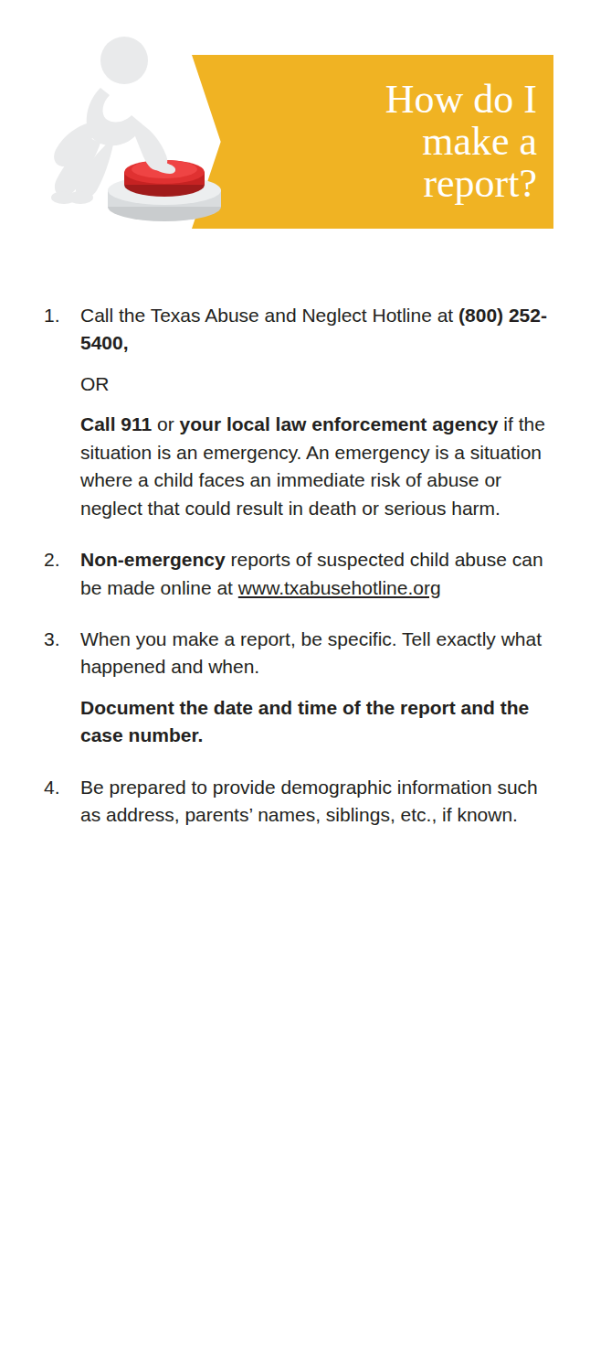How do I
make a
report?
Call the Texas Abuse and Neglect Hotline at (800) 252-5400,
OR
Call 911 or your local law enforcement agency if the situation is an emergency. An emergency is a situation where a child faces an immediate risk of abuse or neglect that could result in death or serious harm.
Non-emergency reports of suspected child abuse can be made online at www.txabusehotline.org
When you make a report, be specific. Tell exactly what happened and when.
Document the date and time of the report and the case number.
Be prepared to provide demographic information such as address, parents’ names, siblings, etc., if known.